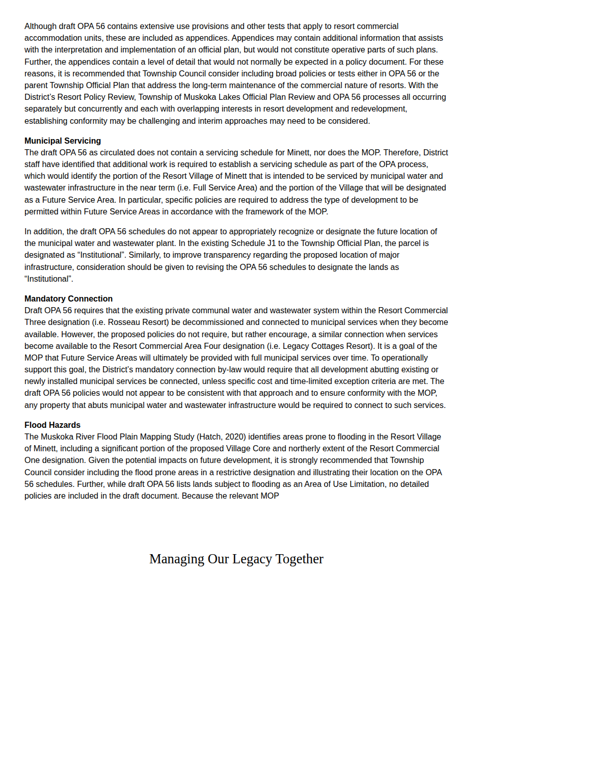Although draft OPA 56 contains extensive use provisions and other tests that apply to resort commercial accommodation units, these are included as appendices. Appendices may contain additional information that assists with the interpretation and implementation of an official plan, but would not constitute operative parts of such plans. Further, the appendices contain a level of detail that would not normally be expected in a policy document. For these reasons, it is recommended that Township Council consider including broad policies or tests either in OPA 56 or the parent Township Official Plan that address the long-term maintenance of the commercial nature of resorts. With the District’s Resort Policy Review, Township of Muskoka Lakes Official Plan Review and OPA 56 processes all occurring separately but concurrently and each with overlapping interests in resort development and redevelopment, establishing conformity may be challenging and interim approaches may need to be considered.
Municipal Servicing
The draft OPA 56 as circulated does not contain a servicing schedule for Minett, nor does the MOP. Therefore, District staff have identified that additional work is required to establish a servicing schedule as part of the OPA process, which would identify the portion of the Resort Village of Minett that is intended to be serviced by municipal water and wastewater infrastructure in the near term (i.e. Full Service Area) and the portion of the Village that will be designated as a Future Service Area. In particular, specific policies are required to address the type of development to be permitted within Future Service Areas in accordance with the framework of the MOP.
In addition, the draft OPA 56 schedules do not appear to appropriately recognize or designate the future location of the municipal water and wastewater plant. In the existing Schedule J1 to the Township Official Plan, the parcel is designated as “Institutional”. Similarly, to improve transparency regarding the proposed location of major infrastructure, consideration should be given to revising the OPA 56 schedules to designate the lands as “Institutional”.
Mandatory Connection
Draft OPA 56 requires that the existing private communal water and wastewater system within the Resort Commercial Three designation (i.e. Rosseau Resort) be decommissioned and connected to municipal services when they become available. However, the proposed policies do not require, but rather encourage, a similar connection when services become available to the Resort Commercial Area Four designation (i.e. Legacy Cottages Resort). It is a goal of the MOP that Future Service Areas will ultimately be provided with full municipal services over time. To operationally support this goal, the District’s mandatory connection by-law would require that all development abutting existing or newly installed municipal services be connected, unless specific cost and time-limited exception criteria are met. The draft OPA 56 policies would not appear to be consistent with that approach and to ensure conformity with the MOP, any property that abuts municipal water and wastewater infrastructure would be required to connect to such services.
Flood Hazards
The Muskoka River Flood Plain Mapping Study (Hatch, 2020) identifies areas prone to flooding in the Resort Village of Minett, including a significant portion of the proposed Village Core and northerly extent of the Resort Commercial One designation. Given the potential impacts on future development, it is strongly recommended that Township Council consider including the flood prone areas in a restrictive designation and illustrating their location on the OPA 56 schedules. Further, while draft OPA 56 lists lands subject to flooding as an Area of Use Limitation, no detailed policies are included in the draft document. Because the relevant MOP
Managing Our Legacy Together